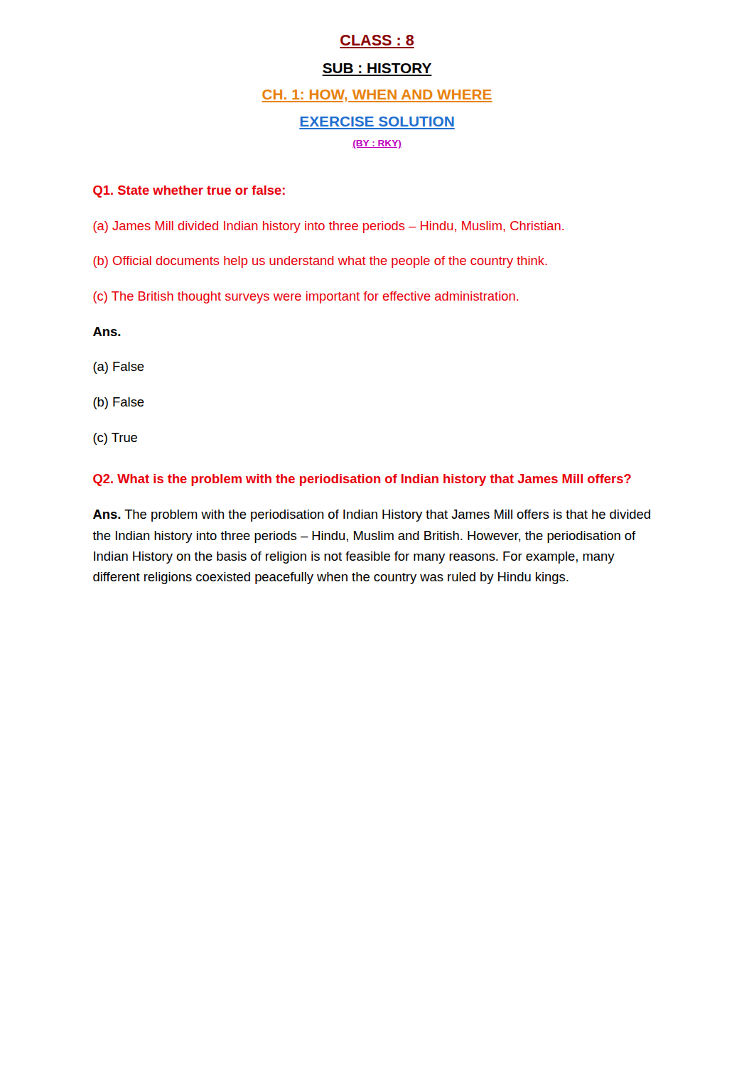CLASS : 8
SUB : HISTORY
CH. 1: HOW, WHEN AND WHERE
EXERCISE SOLUTION
(BY : RKY)
Q1. State whether true or false:
(a) James Mill divided Indian history into three periods – Hindu, Muslim, Christian.
(b) Official documents help us understand what the people of the country think.
(c) The British thought surveys were important for effective administration.
Ans.
(a) False
(b) False
(c) True
Q2. What is the problem with the periodisation of Indian history that James Mill offers?
Ans. The problem with the periodisation of Indian History that James Mill offers is that he divided the Indian history into three periods – Hindu, Muslim and British. However, the periodisation of Indian History on the basis of religion is not feasible for many reasons. For example, many different religions coexisted peacefully when the country was ruled by Hindu kings.